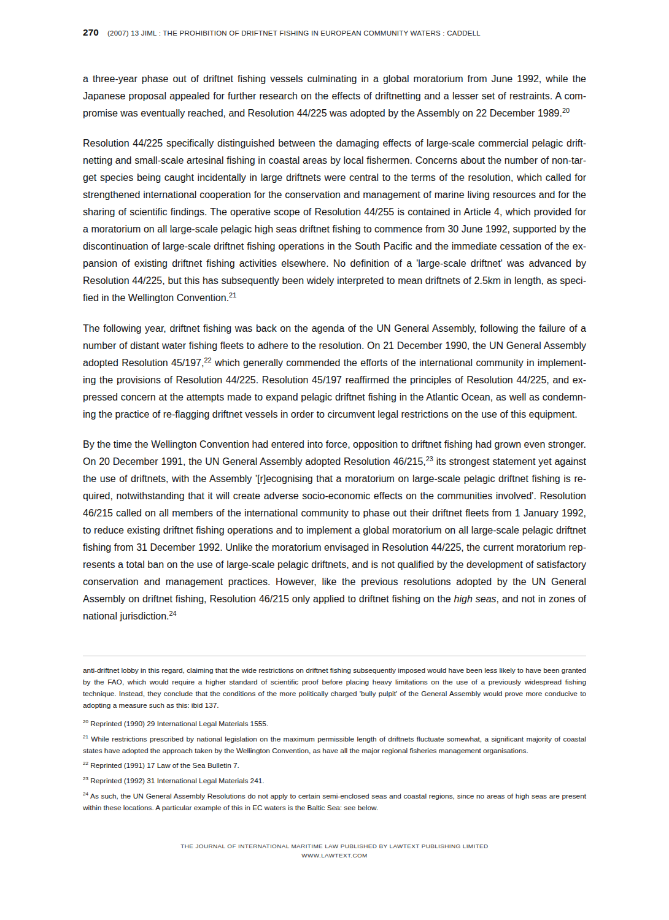270 (2007) 13 JIML : THE PROHIBITION OF DRIFTNET FISHING IN EUROPEAN COMMUNITY WATERS : CADDELL
a three-year phase out of driftnet fishing vessels culminating in a global moratorium from June 1992, while the Japanese proposal appealed for further research on the effects of driftnetting and a lesser set of restraints. A compromise was eventually reached, and Resolution 44/225 was adopted by the Assembly on 22 December 1989.20
Resolution 44/225 specifically distinguished between the damaging effects of large-scale commercial pelagic driftnetting and small-scale artesinal fishing in coastal areas by local fishermen. Concerns about the number of non-target species being caught incidentally in large driftnets were central to the terms of the resolution, which called for strengthened international cooperation for the conservation and management of marine living resources and for the sharing of scientific findings. The operative scope of Resolution 44/255 is contained in Article 4, which provided for a moratorium on all large-scale pelagic high seas driftnet fishing to commence from 30 June 1992, supported by the discontinuation of large-scale driftnet fishing operations in the South Pacific and the immediate cessation of the expansion of existing driftnet fishing activities elsewhere. No definition of a 'large-scale driftnet' was advanced by Resolution 44/225, but this has subsequently been widely interpreted to mean driftnets of 2.5km in length, as specified in the Wellington Convention.21
The following year, driftnet fishing was back on the agenda of the UN General Assembly, following the failure of a number of distant water fishing fleets to adhere to the resolution. On 21 December 1990, the UN General Assembly adopted Resolution 45/197,22 which generally commended the efforts of the international community in implementing the provisions of Resolution 44/225. Resolution 45/197 reaffirmed the principles of Resolution 44/225, and expressed concern at the attempts made to expand pelagic driftnet fishing in the Atlantic Ocean, as well as condemning the practice of re-flagging driftnet vessels in order to circumvent legal restrictions on the use of this equipment.
By the time the Wellington Convention had entered into force, opposition to driftnet fishing had grown even stronger. On 20 December 1991, the UN General Assembly adopted Resolution 46/215,23 its strongest statement yet against the use of driftnets, with the Assembly '[r]ecognising that a moratorium on large-scale pelagic driftnet fishing is required, notwithstanding that it will create adverse socio-economic effects on the communities involved'. Resolution 46/215 called on all members of the international community to phase out their driftnet fleets from 1 January 1992, to reduce existing driftnet fishing operations and to implement a global moratorium on all large-scale pelagic driftnet fishing from 31 December 1992. Unlike the moratorium envisaged in Resolution 44/225, the current moratorium represents a total ban on the use of large-scale pelagic driftnets, and is not qualified by the development of satisfactory conservation and management practices. However, like the previous resolutions adopted by the UN General Assembly on driftnet fishing, Resolution 46/215 only applied to driftnet fishing on the high seas, and not in zones of national jurisdiction.24
anti-driftnet lobby in this regard, claiming that the wide restrictions on driftnet fishing subsequently imposed would have been less likely to have been granted by the FAO, which would require a higher standard of scientific proof before placing heavy limitations on the use of a previously widespread fishing technique. Instead, they conclude that the conditions of the more politically charged 'bully pulpit' of the General Assembly would prove more conducive to adopting a measure such as this: ibid 137.
20 Reprinted (1990) 29 International Legal Materials 1555.
21 While restrictions prescribed by national legislation on the maximum permissible length of driftnets fluctuate somewhat, a significant majority of coastal states have adopted the approach taken by the Wellington Convention, as have all the major regional fisheries management organisations.
22 Reprinted (1991) 17 Law of the Sea Bulletin 7.
23 Reprinted (1992) 31 International Legal Materials 241.
24 As such, the UN General Assembly Resolutions do not apply to certain semi-enclosed seas and coastal regions, since no areas of high seas are present within these locations. A particular example of this in EC waters is the Baltic Sea: see below.
The Journal of International Maritime Law published by Lawtext Publishing Limited
www.lawtext.com